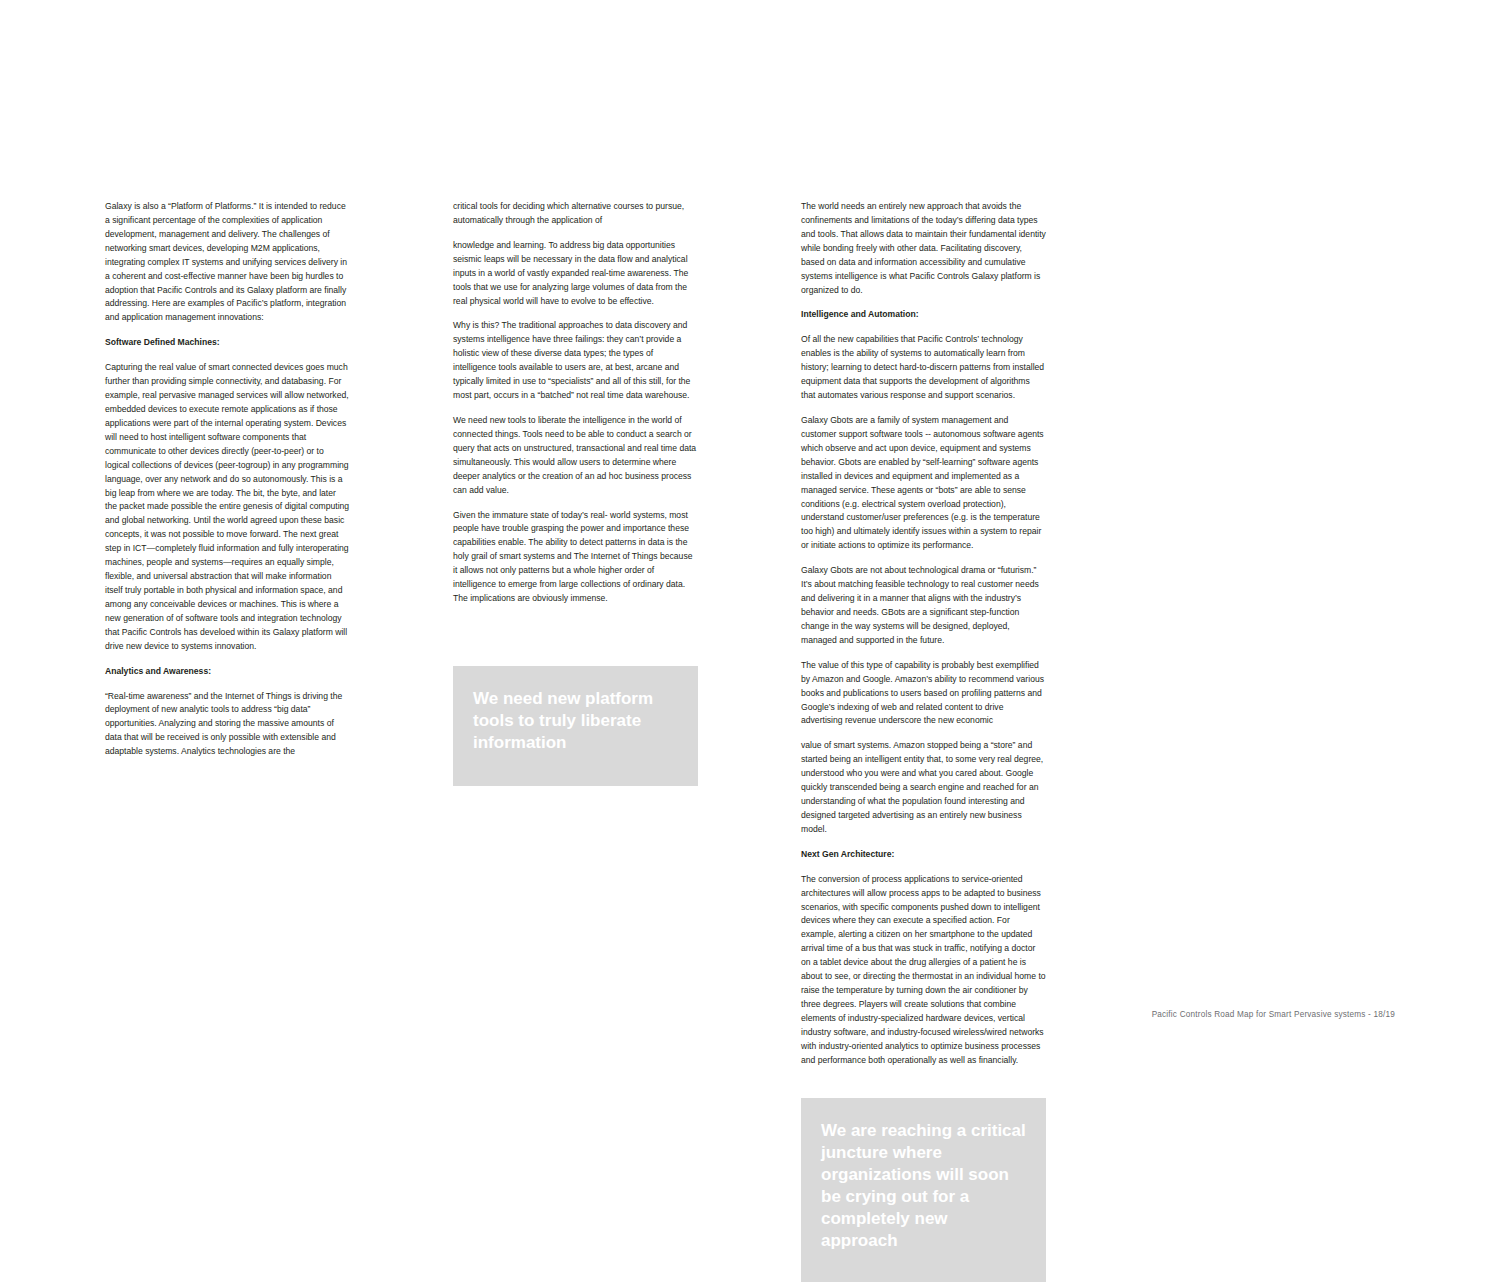Galaxy is also a “Platform of Platforms.” It is intended to reduce a significant percentage of the complexities of application development, management and delivery. The challenges of networking smart devices, developing M2M applications, integrating complex IT systems and unifying services delivery in a coherent and cost-effective manner have been big hurdles to adoption that Pacific Controls and its Galaxy platform are finally addressing. Here are examples of Pacific’s platform, integration and application management innovations:
Software Defined Machines:
Capturing the real value of smart connected devices goes much further than providing simple connectivity, and databasing. For example, real pervasive managed services will allow networked, embedded devices to execute remote applications as if those applications were part of the internal operating system. Devices will need to host intelligent software components that communicate to other devices directly (peer-to-peer) or to logical collections of devices (peer-togroup) in any programming language, over any network and do so autonomously. This is a big leap from where we are today. The bit, the byte, and later the packet made possible the entire genesis of digital computing and global networking. Until the world agreed upon these basic concepts, it was not possible to move forward. The next great step in ICT—completely fluid information and fully interoperating machines, people and systems—requires an equally simple, flexible, and universal abstraction that will make information itself truly portable in both physical and information space, and among any conceivable devices or machines. This is where a new generation of of software tools and integration technology that Pacific Controls has develoed within its Galaxy platform will drive new device to systems innovation.
Analytics and Awareness:
“Real-time awareness” and the Internet of Things is driving the deployment of new analytic tools to address “big data” opportunities. Analyzing and storing the massive amounts of data that will be received is only possible with extensible and adaptable systems. Analytics technologies are the
critical tools for deciding which alternative courses to pursue, automatically through the application of
knowledge and learning. To address big data opportunities seismic leaps will be necessary in the data flow and analytical inputs in a world of vastly expanded real-time awareness. The tools that we use for analyzing large volumes of data from the real physical world will have to evolve to be effective.
Why is this? The traditional approaches to data discovery and systems intelligence have three failings: they can’t provide a holistic view of these diverse data types; the types of intelligence tools available to users are, at best, arcane and typically limited in use to “specialists” and all of this still, for the most part, occurs in a “batched” not real time data warehouse.
We need new tools to liberate the intelligence in the world of connected things. Tools need to be able to conduct a search or query that acts on unstructured, transactional and real time data simultaneously. This would allow users to determine where deeper analytics or the creation of an ad hoc business process can add value.
Given the immature state of today’s real- world systems, most people have trouble grasping the power and importance these capabilities enable. The ability to detect patterns in data is the holy grail of smart systems and The Internet of Things because it allows not only patterns but a whole higher order of intelligence to emerge from large collections of ordinary data. The implications are obviously immense.
We need new platform tools to truly liberate information
The world needs an entirely new approach that avoids the confinements and limitations of the today’s differing data types and tools. That allows data to maintain their fundamental identity while bonding freely with other data. Facilitating discovery, based on data and information accessibility and cumulative systems intelligence is what Pacific Controls Galaxy platform is organized to do.
Intelligence and Automation:
Of all the new capabilities that Pacific Controls’ technology enables is the ability of systems to automatically learn from history; learning to detect hard-to-discern patterns from installed equipment data that supports the development of algorithms that automates various response and support scenarios.
Galaxy Gbots are a family of system management and customer support software tools -- autonomous software agents which observe and act upon device, equipment and systems behavior. Gbots are enabled by “self-learning” software agents installed in devices and equipment and implemented as a managed service. These agents or “bots” are able to sense conditions (e.g. electrical system overload protection), understand customer/user preferences (e.g. is the temperature too high) and ultimately identify issues within a system to repair or initiate actions to optimize its performance.
Galaxy Gbots are not about technological drama or “futurism.” It’s about matching feasible technology to real customer needs and delivering it in a manner that aligns with the industry’s behavior and needs. GBots are a significant step-function change in the way systems will be designed, deployed, managed and supported in the future.
The value of this type of capability is probably best exemplified by Amazon and Google. Amazon’s ability to recommend various books and publications to users based on profiling patterns and Google’s indexing of web and related content to drive advertising revenue underscore the new economic
value of smart systems. Amazon stopped being a “store” and started being an intelligent entity that, to some very real degree, understood who you were and what you cared about. Google quickly transcended being a search engine and reached for an understanding of what the population found interesting and designed targeted advertising as an entirely new business model.
Next Gen Architecture:
The conversion of process applications to service-oriented architectures will allow process apps to be adapted to business scenarios, with specific components pushed down to intelligent devices where they can execute a specified action. For example, alerting a citizen on her smartphone to the updated arrival time of a bus that was stuck in traffic, notifying a doctor on a tablet device about the drug allergies of a patient he is about to see, or directing the thermostat in an individual home to raise the temperature by turning down the air conditioner by three degrees. Players will create solutions that combine elements of industry-specialized hardware devices, vertical industry software, and industry-focused wireless/wired networks with industry-oriented analytics to optimize business processes and performance both operationally as well as financially.
We are reaching a critical juncture where organizations will soon be crying out for a completely new approach
Pacific Controls Road Map for Smart Pervasive systems - 18/19